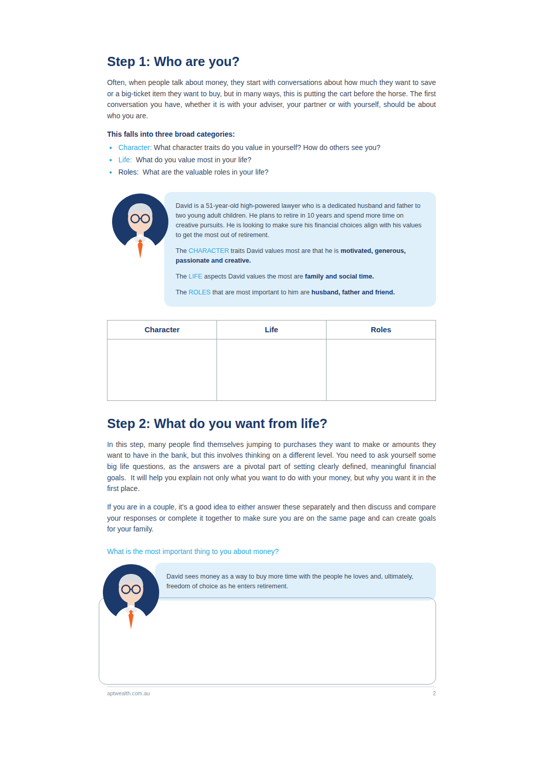Step 1: Who are you?
Often, when people talk about money, they start with conversations about how much they want to save or a big-ticket item they want to buy, but in many ways, this is putting the cart before the horse. The first conversation you have, whether it is with your adviser, your partner or with yourself, should be about who you are.
This falls into three broad categories:
Character: What character traits do you value in yourself? How do others see you?
Life: What do you value most in your life?
Roles: What are the valuable roles in your life?
David is a 51-year-old high-powered lawyer who is a dedicated husband and father to two young adult children. He plans to retire in 10 years and spend more time on creative pursuits. He is looking to make sure his financial choices align with his values to get the most out of retirement.
The CHARACTER traits David values most are that he is motivated, generous, passionate and creative.
The LIFE aspects David values the most are family and social time.
The ROLES that are most important to him are husband, father and friend.
| Character | Life | Roles |
| --- | --- | --- |
Step 2: What do you want from life?
In this step, many people find themselves jumping to purchases they want to make or amounts they want to have in the bank, but this involves thinking on a different level. You need to ask yourself some big life questions, as the answers are a pivotal part of setting clearly defined, meaningful financial goals. It will help you explain not only what you want to do with your money, but why you want it in the first place.
If you are in a couple, it's a good idea to either answer these separately and then discuss and compare your responses or complete it together to make sure you are on the same page and can create goals for your family.
What is the most important thing to you about money?
David sees money as a way to buy more time with the people he loves and, ultimately, freedom of choice as he enters retirement.
aptwealth.com.au 2